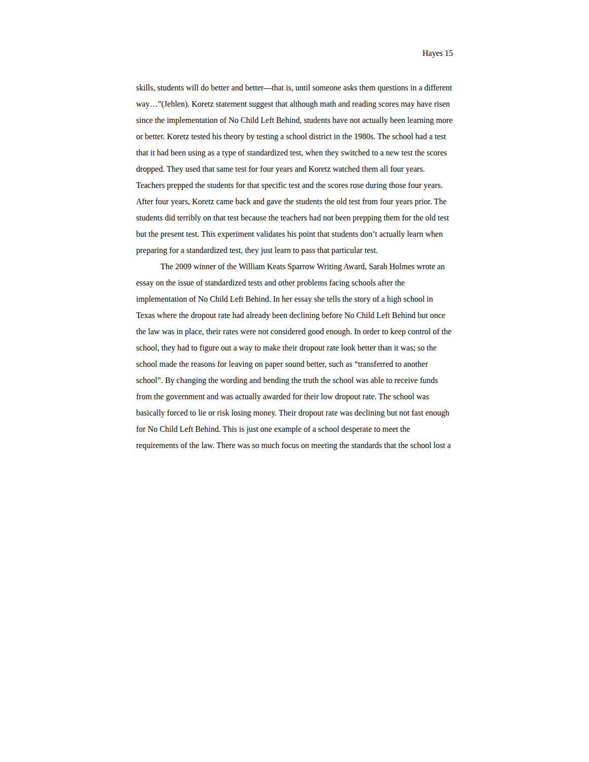Hayes 15
skills, students will do better and better—that is, until someone asks them questions in a different way…”(Jehlen). Koretz statement suggest that although math and reading scores may have risen since the implementation of No Child Left Behind, students have not actually been learning more or better. Koretz tested his theory by testing a school district in the 1980s. The school had a test that it had been using as a type of standardized test, when they switched to a new test the scores dropped. They used that same test for four years and Koretz watched them all four years. Teachers prepped the students for that specific test and the scores rose during those four years. After four years, Koretz came back and gave the students the old test from four years prior. The students did terribly on that test because the teachers had not been prepping them for the old test but the present test. This experiment validates his point that students don’t actually learn when preparing for a standardized test, they just learn to pass that particular test.
The 2009 winner of the William Keats Sparrow Writing Award, Sarah Holmes wrote an essay on the issue of standardized tests and other problems facing schools after the implementation of No Child Left Behind. In her essay she tells the story of a high school in Texas where the dropout rate had already been declining before No Child Left Behind but once the law was in place, their rates were not considered good enough. In order to keep control of the school, they had to figure out a way to make their dropout rate look better than it was; so the school made the reasons for leaving on paper sound better, such as “transferred to another school”. By changing the wording and bending the truth the school was able to receive funds from the government and was actually awarded for their low dropout rate. The school was basically forced to lie or risk losing money. Their dropout rate was declining but not fast enough for No Child Left Behind. This is just one example of a school desperate to meet the requirements of the law. There was so much focus on meeting the standards that the school lost a